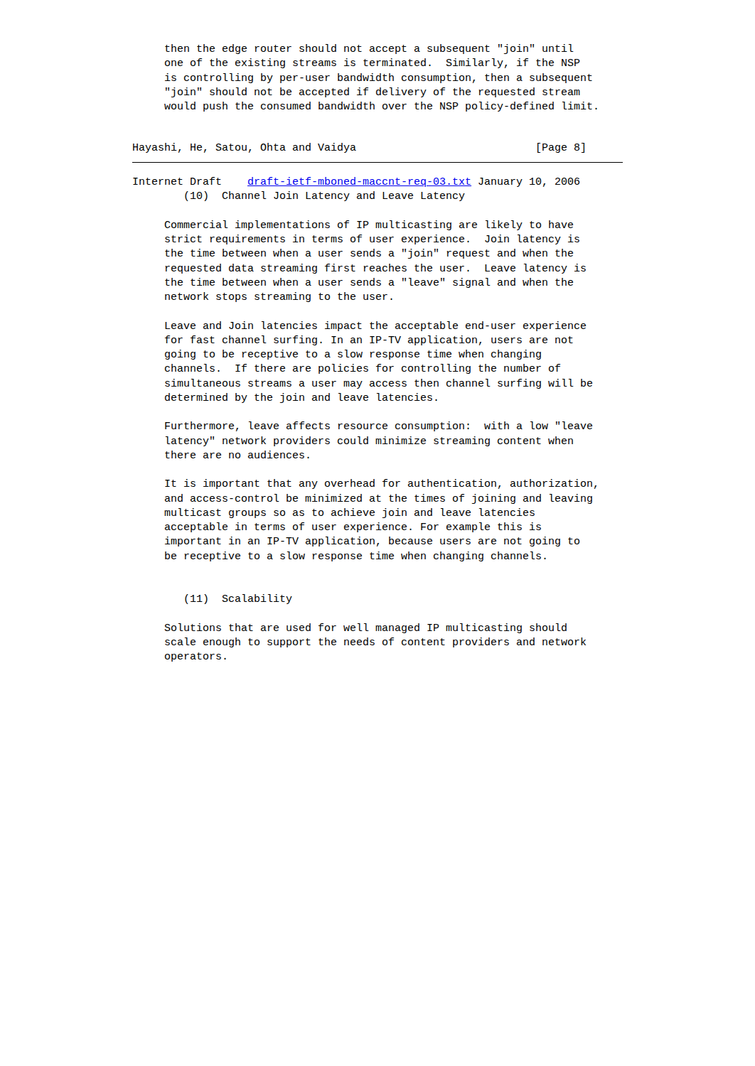then the edge router should not accept a subsequent "join" until
one of the existing streams is terminated.  Similarly, if the NSP
is controlling by per-user bandwidth consumption, then a subsequent
"join" should not be accepted if delivery of the requested stream
would push the consumed bandwidth over the NSP policy-defined limit.
Hayashi, He, Satou, Ohta and Vaidya                            [Page 8]
Internet Draft    draft-ietf-mboned-maccnt-req-03.txt January 10, 2006
   (10)  Channel Join Latency and Leave Latency

Commercial implementations of IP multicasting are likely to have
strict requirements in terms of user experience.  Join latency is
the time between when a user sends a "join" request and when the
requested data streaming first reaches the user.  Leave latency is
the time between when a user sends a "leave" signal and when the
network stops streaming to the user.

Leave and Join latencies impact the acceptable end-user experience
for fast channel surfing. In an IP-TV application, users are not
going to be receptive to a slow response time when changing
channels.  If there are policies for controlling the number of
simultaneous streams a user may access then channel surfing will be
determined by the join and leave latencies.

Furthermore, leave affects resource consumption:  with a low "leave
latency" network providers could minimize streaming content when
there are no audiences.

It is important that any overhead for authentication, authorization,
and access-control be minimized at the times of joining and leaving
multicast groups so as to achieve join and leave latencies
acceptable in terms of user experience. For example this is
important in an IP-TV application, because users are not going to
be receptive to a slow response time when changing channels.


   (11)  Scalability

Solutions that are used for well managed IP multicasting should
scale enough to support the needs of content providers and network
operators.